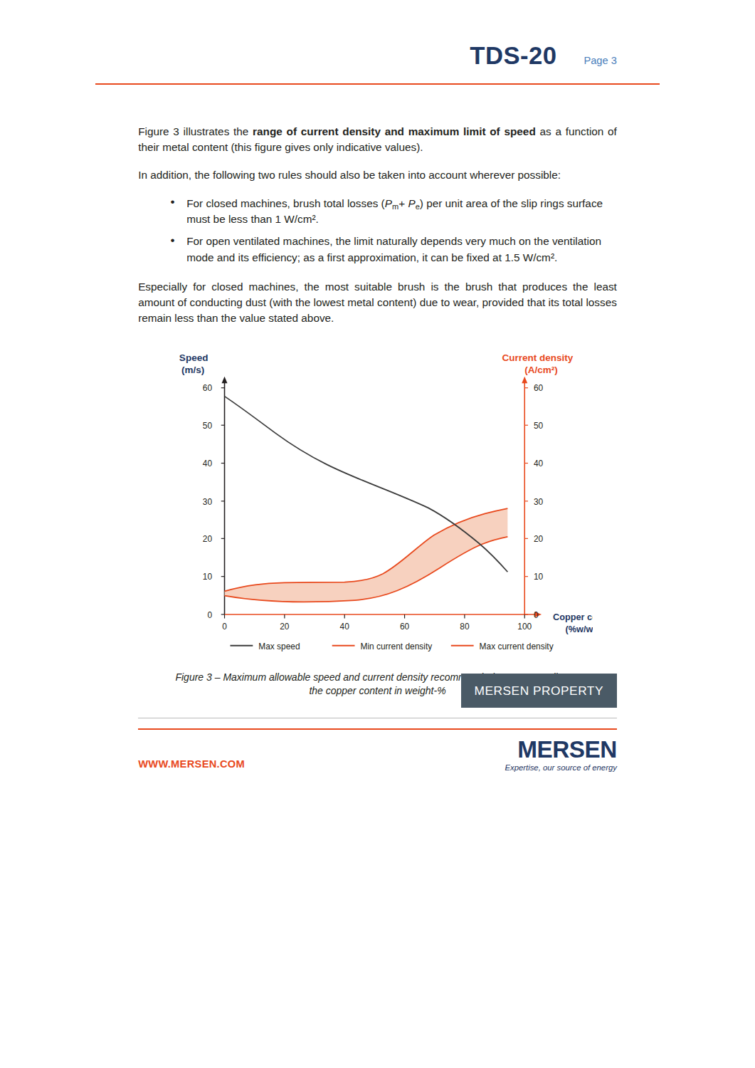TDS-20 Page 3
Figure 3 illustrates the range of current density and maximum limit of speed as a function of their metal content (this figure gives only indicative values).
In addition, the following two rules should also be taken into account wherever possible:
For closed machines, brush total losses (Pm+ Pe) per unit area of the slip rings surface must be less than 1 W/cm².
For open ventilated machines, the limit naturally depends very much on the ventilation mode and its efficiency; as a first approximation, it can be fixed at 1.5 W/cm².
Especially for closed machines, the most suitable brush is the brush that produces the least amount of conducting dust (with the lowest metal content) due to wear, provided that its total losses remain less than the value stated above.
Speed (m/s) Current density (A/cm²) 0 10 20 30 40 50 60 0 10 20 30 40 50 60 0 20 40 60 80 100 Copper content (%w/w) Max speed Min current density Max current density
Figure 3 – Maximum allowable speed and current density recommended range according to
the copper content in weight-%
MERSEN PROPERTY
WWW.MERSEN.COM
MERSEN
Expertise, our source of energy